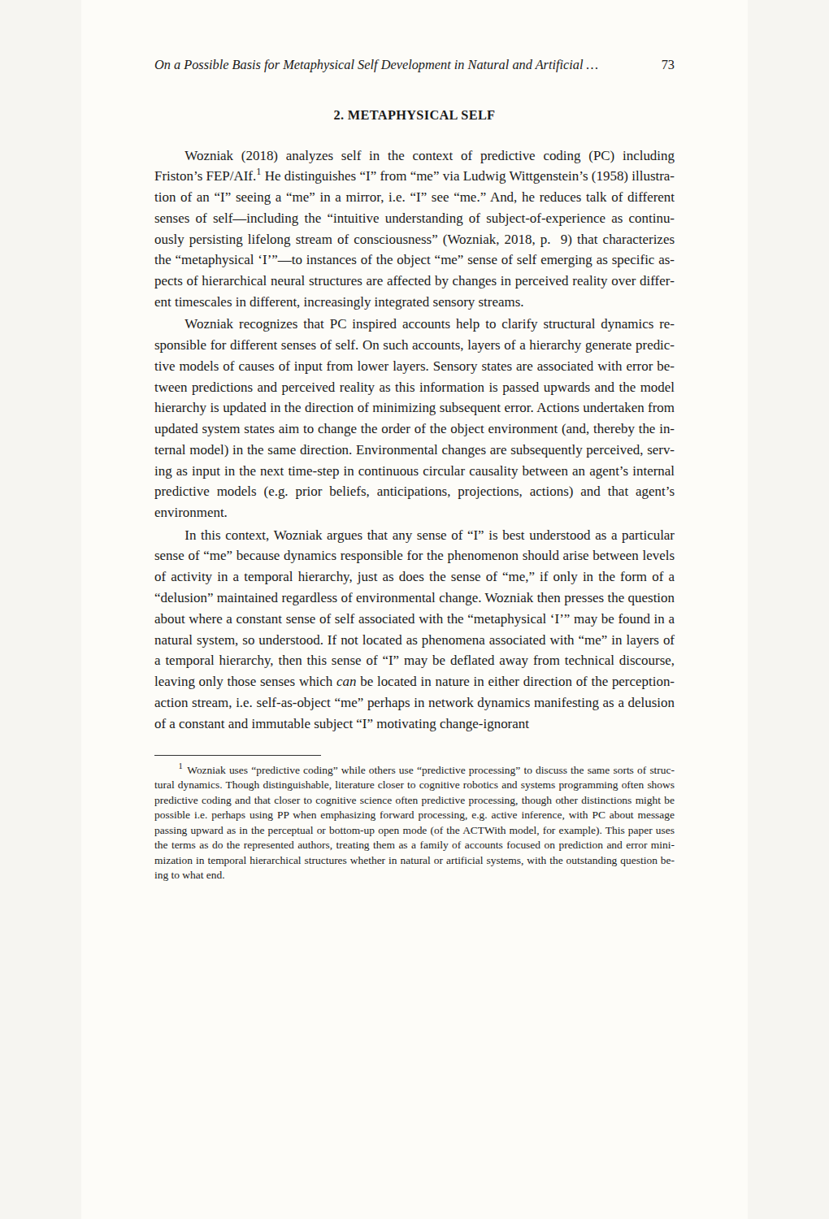On a Possible Basis for Metaphysical Self Development in Natural and Artificial … 73
2. METAPHYSICAL SELF
Wozniak (2018) analyzes self in the context of predictive coding (PC) including Friston’s FEP/AIf.1 He distinguishes “I” from “me” via Ludwig Wittgenstein’s (1958) illustration of an “I” seeing a “me” in a mirror, i.e. “I” see “me.” And, he reduces talk of different senses of self—including the “intuitive understanding of subject-of-experience as continuously persisting lifelong stream of consciousness” (Wozniak, 2018, p. 9) that characterizes the “metaphysical ‘I’”—to instances of the object “me” sense of self emerging as specific aspects of hierarchical neural structures are affected by changes in perceived reality over different timescales in different, increasingly integrated sensory streams.
Wozniak recognizes that PC inspired accounts help to clarify structural dynamics responsible for different senses of self. On such accounts, layers of a hierarchy generate predictive models of causes of input from lower layers. Sensory states are associated with error between predictions and perceived reality as this information is passed upwards and the model hierarchy is updated in the direction of minimizing subsequent error. Actions undertaken from updated system states aim to change the order of the object environment (and, thereby the internal model) in the same direction. Environmental changes are subsequently perceived, serving as input in the next time-step in continuous circular causality between an agent’s internal predictive models (e.g. prior beliefs, anticipations, projections, actions) and that agent’s environment.
In this context, Wozniak argues that any sense of “I” is best understood as a particular sense of “me” because dynamics responsible for the phenomenon should arise between levels of activity in a temporal hierarchy, just as does the sense of “me,” if only in the form of a “delusion” maintained regardless of environmental change. Wozniak then presses the question about where a constant sense of self associated with the “metaphysical ‘I’” may be found in a natural system, so understood. If not located as phenomena associated with “me” in layers of a temporal hierarchy, then this sense of “I” may be deflated away from technical discourse, leaving only those senses which can be located in nature in either direction of the perception-action stream, i.e. self-as-object “me” perhaps in network dynamics manifesting as a delusion of a constant and immutable subject “I” motivating change-ignorant
1 Wozniak uses “predictive coding” while others use “predictive processing” to discuss the same sorts of structural dynamics. Though distinguishable, literature closer to cognitive robotics and systems programming often shows predictive coding and that closer to cognitive science often predictive processing, though other distinctions might be possible i.e. perhaps using PP when emphasizing forward processing, e.g. active inference, with PC about message passing upward as in the perceptual or bottom-up open mode (of the ACTWith model, for example). This paper uses the terms as do the represented authors, treating them as a family of accounts focused on prediction and error minimization in temporal hierarchical structures whether in natural or artificial systems, with the outstanding question being to what end.